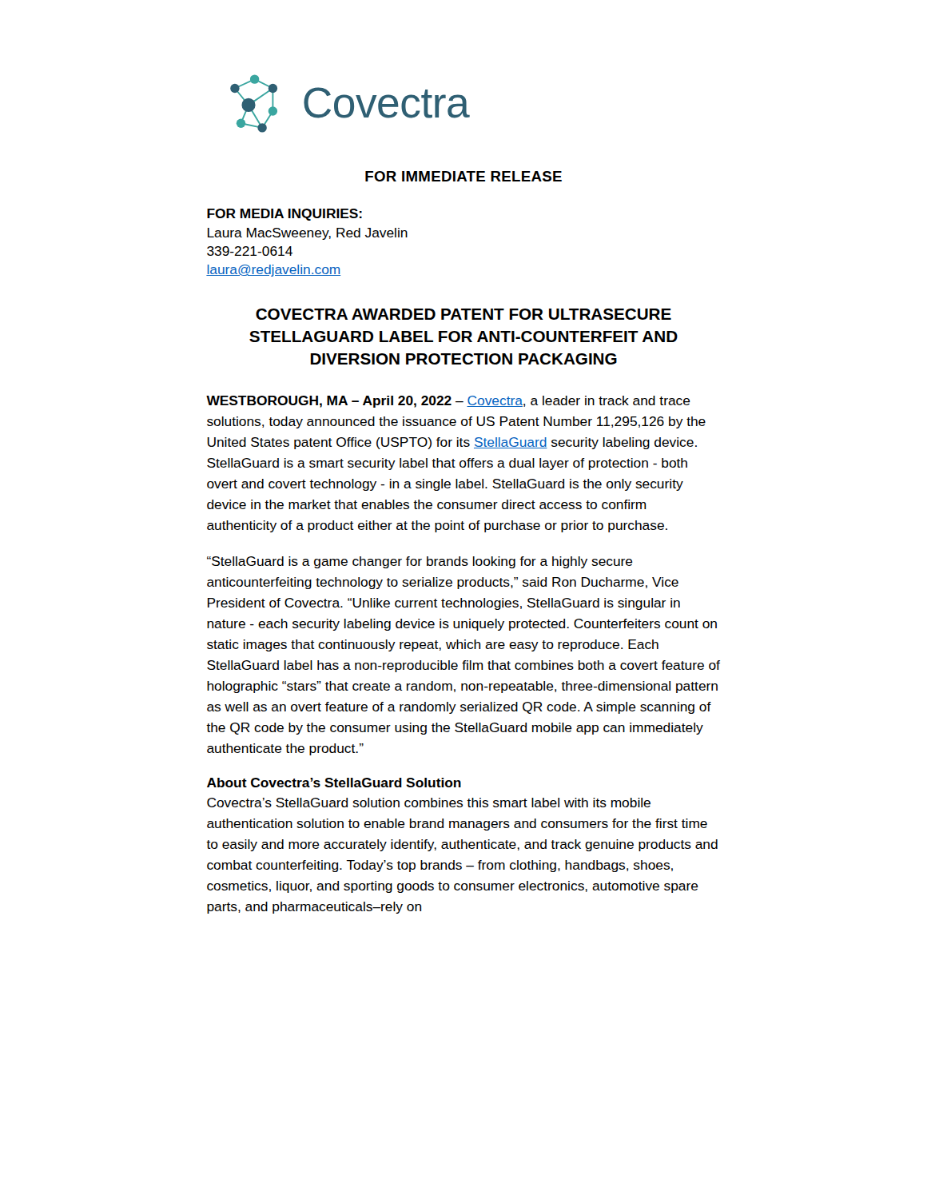Covectra
FOR IMMEDIATE RELEASE
FOR MEDIA INQUIRIES:
Laura MacSweeney, Red Javelin
339-221-0614
laura@redjavelin.com
Covectra Awarded Patent for Ultrasecure StellaGuard Label for Anti-Counterfeit and Diversion Protection Packaging
WESTBOROUGH, MA – April 20, 2022 – Covectra, a leader in track and trace solutions, today announced the issuance of US Patent Number 11,295,126 by the United States patent Office (USPTO) for its StellaGuard security labeling device. StellaGuard is a smart security label that offers a dual layer of protection - both overt and covert technology - in a single label. StellaGuard is the only security device in the market that enables the consumer direct access to confirm authenticity of a product either at the point of purchase or prior to purchase.
“StellaGuard is a game changer for brands looking for a highly secure anticounterfeiting technology to serialize products,” said Ron Ducharme, Vice President of Covectra. “Unlike current technologies, StellaGuard is singular in nature - each security labeling device is uniquely protected. Counterfeiters count on static images that continuously repeat, which are easy to reproduce. Each StellaGuard label has a non-reproducible film that combines both a covert feature of holographic “stars” that create a random, non-repeatable, three-dimensional pattern as well as an overt feature of a randomly serialized QR code. A simple scanning of the QR code by the consumer using the StellaGuard mobile app can immediately authenticate the product.”
About Covectra’s StellaGuard Solution
Covectra’s StellaGuard solution combines this smart label with its mobile authentication solution to enable brand managers and consumers for the first time to easily and more accurately identify, authenticate, and track genuine products and combat counterfeiting. Today’s top brands – from clothing, handbags, shoes, cosmetics, liquor, and sporting goods to consumer electronics, automotive spare parts, and pharmaceuticals–rely on